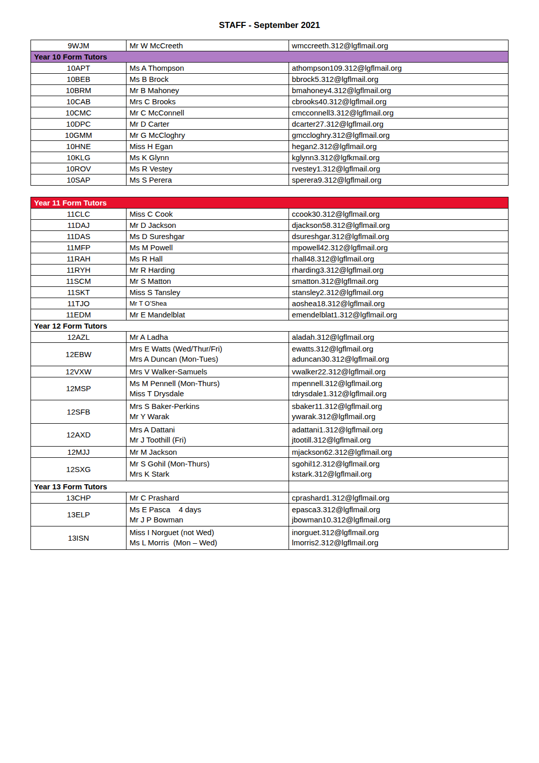STAFF - September 2021
| 9WJM | Mr W McCreeth | wmccreeth.312@lgflmail.org |
| Year 10 Form Tutors |
| 10APT | Ms A Thompson | athompson109.312@lgflmail.org |
| 10BEB | Ms B Brock | bbrock5.312@lgflmail.org |
| 10BRM | Mr B Mahoney | bmahoney4.312@lgflmail.org |
| 10CAB | Mrs C Brooks | cbrooks40.312@lgflmail.org |
| 10CMC | Mr C McConnell | cmcconnell3.312@lgflmail.org |
| 10DPC | Mr D Carter | dcarter27.312@lgflmail.org |
| 10GMM | Mr G McCloghry | gmccloghry.312@lgflmail.org |
| 10HNE | Miss H Egan | hegan2.312@lgflmail.org |
| 10KLG | Ms K Glynn | kglynn3.312@lgfkmail.org |
| 10ROV | Ms R Vestey | rvestey1.312@lgflmail.org |
| 10SAP | Ms S Perera | sperera9.312@lgflmail.org |
| Year 11 Form Tutors |
| 11CLC | Miss C Cook | ccook30.312@lgflmail.org |
| 11DAJ | Mr D Jackson | djackson58.312@lgflmail.org |
| 11DAS | Ms D Sureshgar | dsureshgar.312@lgflmail.org |
| 11MFP | Ms M Powell | mpowell42.312@lgflmail.org |
| 11RAH | Ms R Hall | rhall48.312@lgflmail.org |
| 11RYH | Mr R Harding | rharding3.312@lgflmail.org |
| 11SCM | Mr S Matton | smatton.312@lgflmail.org |
| 11SKT | Miss S Tansley | stansley2.312@lgflmail.org |
| 11TJO | Mr T O’Shea | aoshea18.312@lgflmail.org |
| 11EDM | Mr E Mandelblat | emendelblat1.312@lgflmail.org |
| Year 12 Form Tutors |
| 12AZL | Mr A Ladha | aladah.312@lgflmail.org |
| 12EBW | Mrs E Watts (Wed/Thur/Fri) Mrs A Duncan (Mon-Tues) | ewatts.312@lgflmail.org aduncan30.312@lgflmail.org |
| 12VXW | Mrs V Walker-Samuels | vwalker22.312@lgflmail.org |
| 12MSP | Ms M Pennell (Mon-Thurs) Miss T Drysdale | mpennell.312@lgflmail.org tdrysdale1.312@lgflmail.org |
| 12SFB | Mrs S Baker-Perkins Mr Y Warak | sbaker11.312@lgflmail.org ywarak.312@lgflmail.org |
| 12AXD | Mrs A Dattani Mr J Toothill (Fri) | adattani1.312@lgflmail.org jtootill.312@lgflmail.org |
| 12MJJ | Mr M Jackson | mjackson62.312@lgflmail.org |
| 12SXG | Mr S Gohil (Mon-Thurs) Mrs K Stark | sgohil12.312@lgflmail.org kstark.312@lgflmail.org |
| Year 13 Form Tutors | |
| 13CHP | Mr C Prashard | cprashard1.312@lgflmail.org |
| 13ELP | Ms E Pasca 4 days Mr J P Bowman | epasca3.312@lgflmail.org jbowman10.312@lgflmail.org |
| 13ISN | Miss I Norguet (not Wed) Ms L Morris (Mon – Wed) | inorguet.312@lgflmail.org lmorris2.312@lgflmail.org |